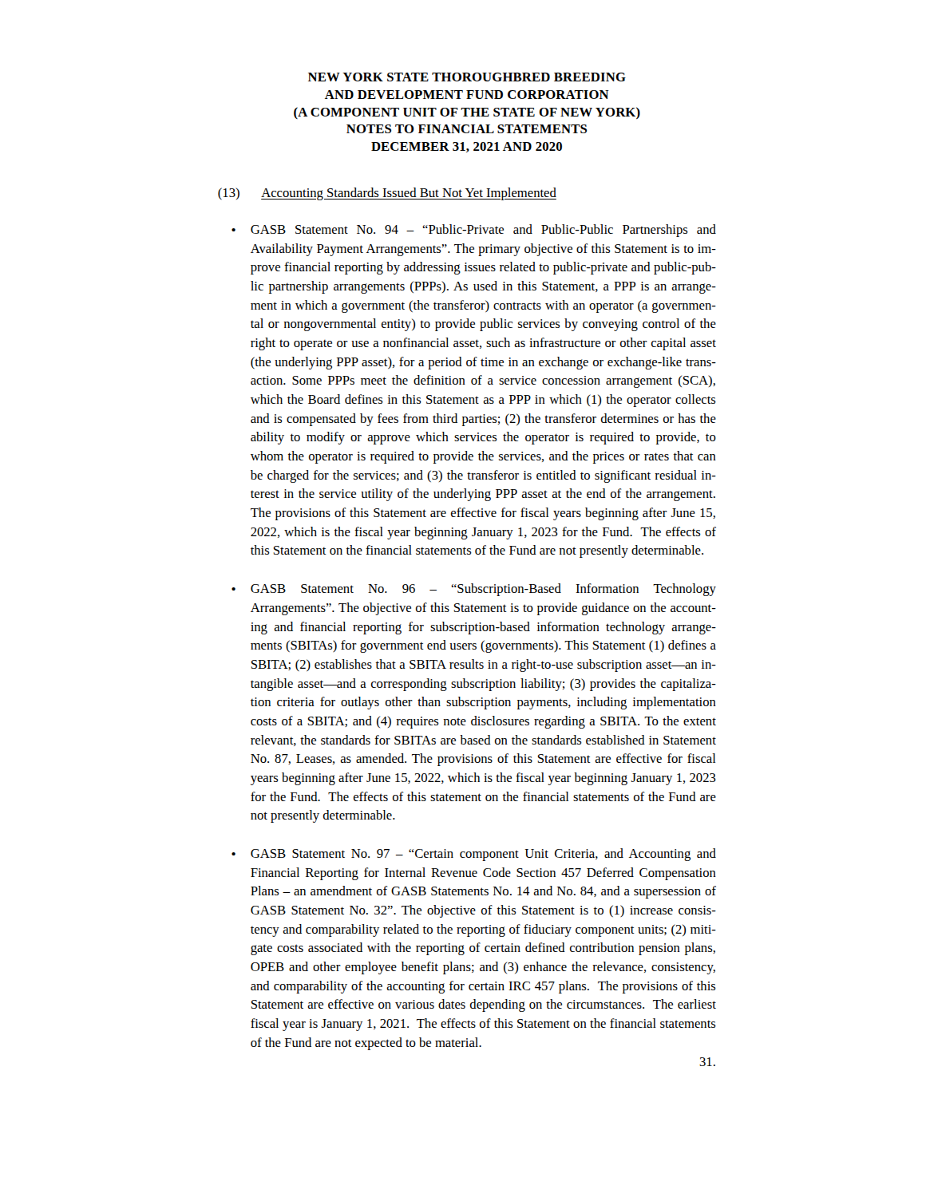New York State Thoroughbred Breeding
and Development Fund Corporation
(A Component Unit of the State of New York)
Notes to Financial Statements
December 31, 2021 and 2020
(13) Accounting Standards Issued But Not Yet Implemented
GASB Statement No. 94 – “Public-Private and Public-Public Partnerships and Availability Payment Arrangements”. The primary objective of this Statement is to improve financial reporting by addressing issues related to public-private and public-public partnership arrangements (PPPs). As used in this Statement, a PPP is an arrangement in which a government (the transferor) contracts with an operator (a governmental or nongovernmental entity) to provide public services by conveying control of the right to operate or use a nonfinancial asset, such as infrastructure or other capital asset (the underlying PPP asset), for a period of time in an exchange or exchange-like transaction. Some PPPs meet the definition of a service concession arrangement (SCA), which the Board defines in this Statement as a PPP in which (1) the operator collects and is compensated by fees from third parties; (2) the transferor determines or has the ability to modify or approve which services the operator is required to provide, to whom the operator is required to provide the services, and the prices or rates that can be charged for the services; and (3) the transferor is entitled to significant residual interest in the service utility of the underlying PPP asset at the end of the arrangement. The provisions of this Statement are effective for fiscal years beginning after June 15, 2022, which is the fiscal year beginning January 1, 2023 for the Fund. The effects of this Statement on the financial statements of the Fund are not presently determinable.
GASB Statement No. 96 – “Subscription-Based Information Technology Arrangements”. The objective of this Statement is to provide guidance on the accounting and financial reporting for subscription-based information technology arrangements (SBITAs) for government end users (governments). This Statement (1) defines a SBITA; (2) establishes that a SBITA results in a right-to-use subscription asset—an intangible asset—and a corresponding subscription liability; (3) provides the capitalization criteria for outlays other than subscription payments, including implementation costs of a SBITA; and (4) requires note disclosures regarding a SBITA. To the extent relevant, the standards for SBITAs are based on the standards established in Statement No. 87, Leases, as amended. The provisions of this Statement are effective for fiscal years beginning after June 15, 2022, which is the fiscal year beginning January 1, 2023 for the Fund. The effects of this statement on the financial statements of the Fund are not presently determinable.
GASB Statement No. 97 – “Certain component Unit Criteria, and Accounting and Financial Reporting for Internal Revenue Code Section 457 Deferred Compensation Plans – an amendment of GASB Statements No. 14 and No. 84, and a supersession of GASB Statement No. 32”. The objective of this Statement is to (1) increase consistency and comparability related to the reporting of fiduciary component units; (2) mitigate costs associated with the reporting of certain defined contribution pension plans, OPEB and other employee benefit plans; and (3) enhance the relevance, consistency, and comparability of the accounting for certain IRC 457 plans. The provisions of this Statement are effective on various dates depending on the circumstances. The earliest fiscal year is January 1, 2021. The effects of this Statement on the financial statements of the Fund are not expected to be material.
31.